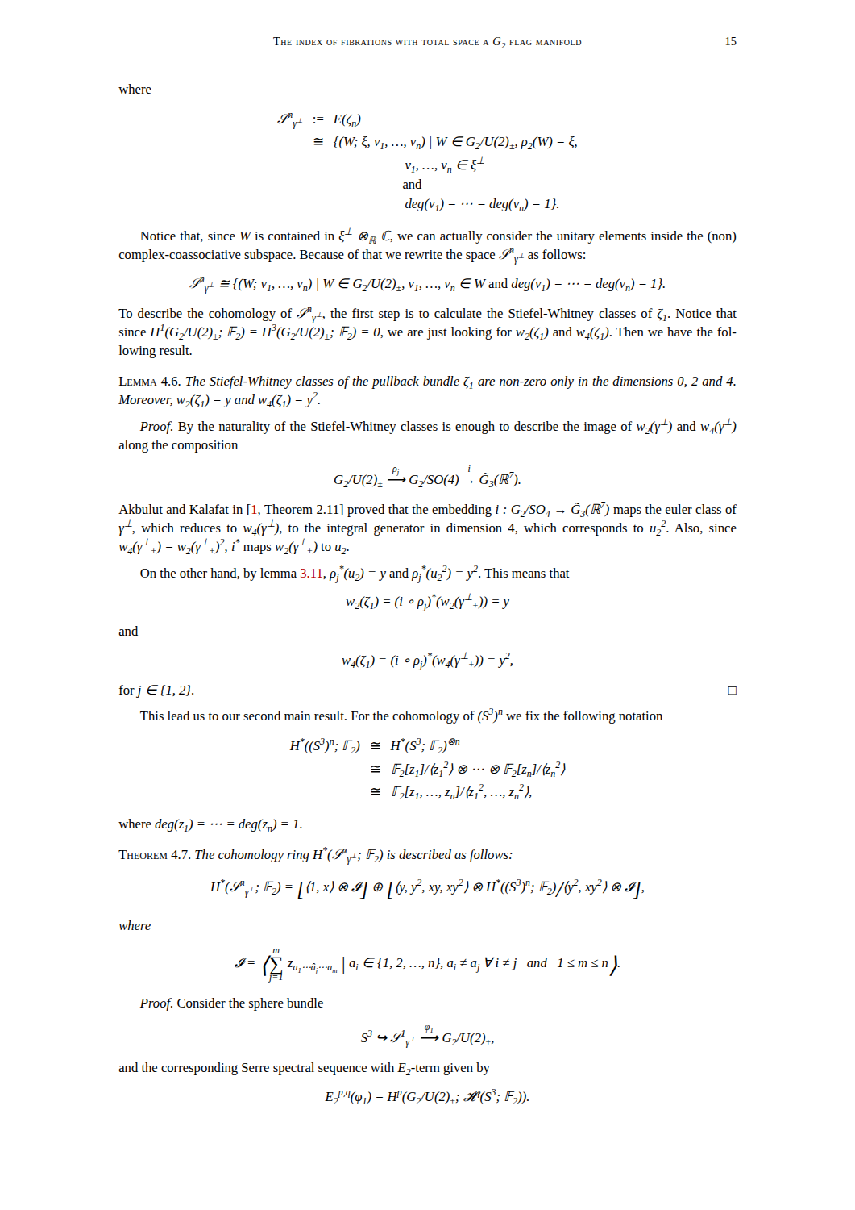The index of fibrations with total space a G2 flag manifold 15
where
𝒮nγ⊥ := E(ζn)
≅ {(W; ξ, v1, …, vn) | W ∈ G2/U(2)±, ρ2(W) = ξ,
v1, …, vn ∈ ξ⊥ and deg(v1) = ⋯ = deg(vn) = 1}.
Notice that, since W is contained in ξ⊥ ⊗ℝ ℂ, we can actually consider the unitary elements inside the (non) complex-coassociative subspace. Because of that we rewrite the space 𝒮nγ⊥ as follows:
𝒮nγ⊥ ≅ {(W; v1, …, vn) | W ∈ G2/U(2)±, v1, …, vn ∈ W and deg(v1) = ⋯ = deg(vn) = 1}.
To describe the cohomology of 𝒮nγ⊥, the first step is to calculate the Stiefel-Whitney classes of ζ1. Notice that since H1(G2/U(2)±; 𝔽2) = H3(G2/U(2)±; 𝔽2) = 0, we are just looking for w2(ζ1) and w4(ζ1). Then we have the following result.
Lemma 4.6. The Stiefel-Whitney classes of the pullback bundle ζ1 are non-zero only in the dimensions 0, 2 and 4. Moreover, w2(ζ1) = y and w4(ζ1) = y2.
Proof. By the naturality of the Stiefel-Whitney classes is enough to describe the image of w2(γ⊥) and w4(γ⊥) along the composition
G2/U(2)± ρj⟶ G2/SO(4) i→ G̃3(ℝ7).
Akbulut and Kalafat in [1, Theorem 2.11] proved that the embedding i : G2/SO4 → G̃3(ℝ7) maps the euler class of γ⊥, which reduces to w4(γ⊥), to the integral generator in dimension 4, which corresponds to u22. Also, since w4(γ⊥+) = w2(γ⊥+)2, i* maps w2(γ⊥+) to u2.
On the other hand, by lemma 3.11, ρj*(u2) = y and ρj*(u22) = y2. This means that
w2(ζ1) = (i ∘ ρj)*(w2(γ⊥+)) = y
and
w4(ζ1) = (i ∘ ρj)*(w4(γ⊥+)) = y2,
for j ∈ {1, 2}. □
This lead us to our second main result. For the cohomology of (S3)n we fix the following notation
H*((S3)n; 𝔽2) ≅ H*(S3; 𝔽2)⊗n
≅ 𝔽2[z1]/⟨z12⟩ ⊗ ⋯ ⊗ 𝔽2[zn]/⟨zn2⟩
≅ 𝔽2[z1, …, zn]/⟨z12, …, zn2⟩,
where deg(z1) = ⋯ = deg(zn) = 1.
Theorem 4.7. The cohomology ring H*(𝒮nγ⊥; 𝔽2) is described as follows:
H*(𝒮nγ⊥; 𝔽2) = [⟨1, x⟩ ⊗ 𝓘] ⊕ [⟨y, y2, xy, xy2⟩ ⊗ H*((S3)n; 𝔽2)/⟨y2, xy2⟩ ⊗ 𝓘],
where
𝓘 = ⟨m∑j=1 za1⋯âj⋯am | ai ∈ {1, 2, …, n}, ai ≠ aj ∀ i ≠ j and 1 ≤ m ≤ n⟩.
Proof. Consider the sphere bundle
S3 ↪ 𝒮1γ⊥ φ1⟶ G2/U(2)±,
and the corresponding Serre spectral sequence with E2-term given by
E2p,q(φ1) = Hp(G2/U(2)±; 𝓗q(S3; 𝔽2)).